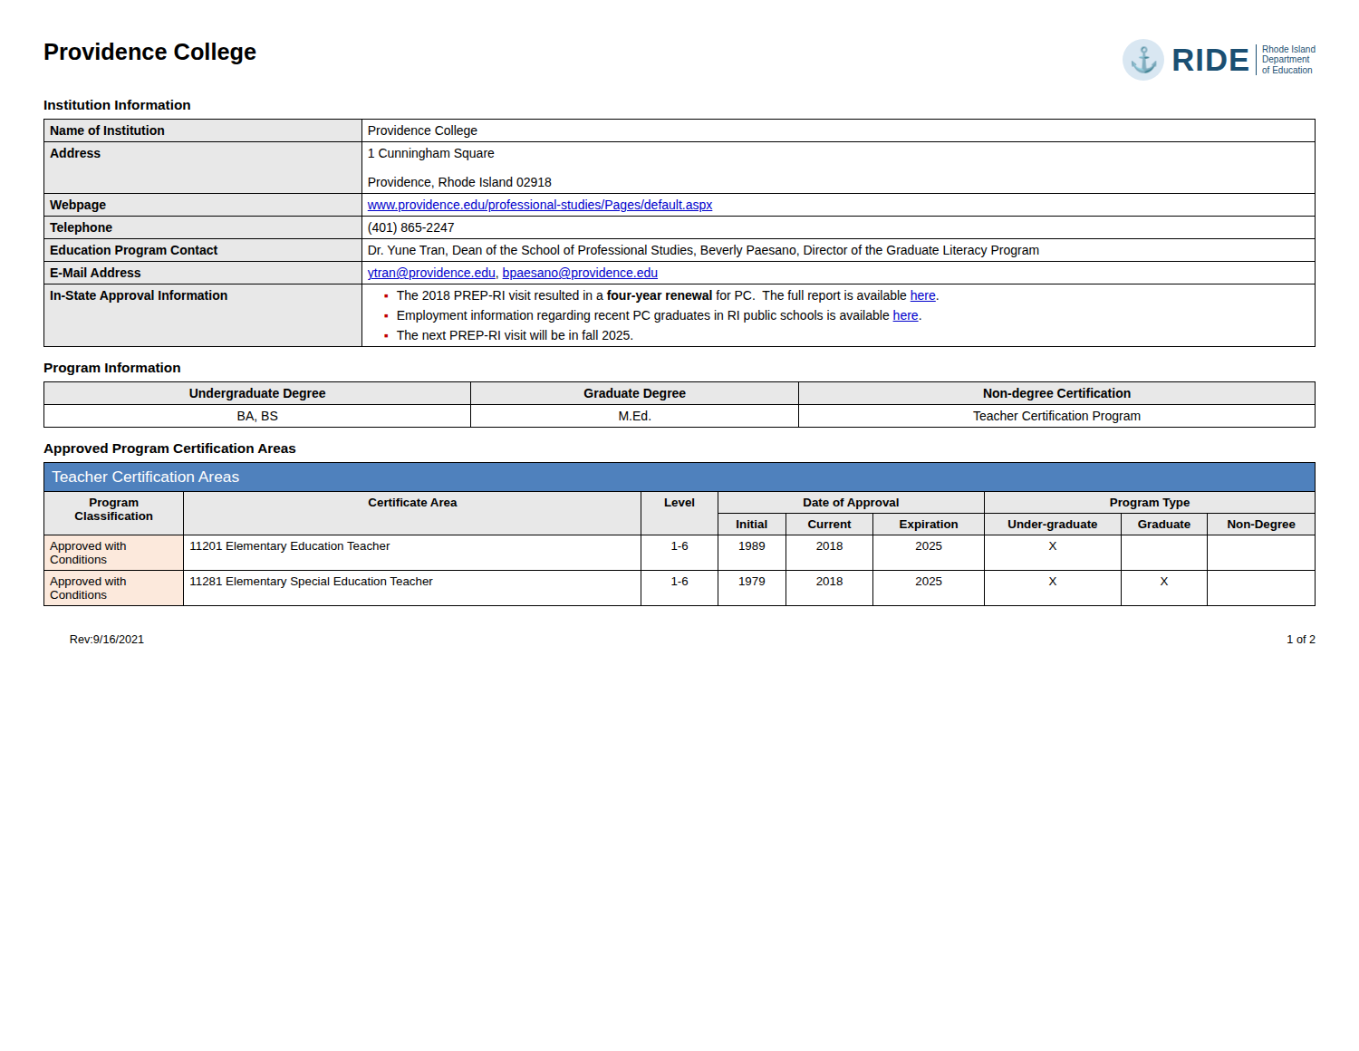Providence College
⚓
RIDE Rhode Island
Department
of Education
Institution Information
| Name of Institution | Providence College |
| Address | 1 Cunningham Square Providence, Rhode Island 02918 |
| Webpage | www.providence.edu/professional-studies/Pages/default.aspx |
| Telephone | (401) 865-2247 |
| Education Program Contact | Dr. Yune Tran, Dean of the School of Professional Studies, Beverly Paesano, Director of the Graduate Literacy Program |
| E-Mail Address | ytran@providence.edu , bpaesano@providence.edu |
| In-State Approval Information | The 2018 PREP-RI visit resulted in a four-year renewal for PC. The full report is available here . Employment information regarding recent PC graduates in RI public schools is available here . The next PREP-RI visit will be in fall 2025. |
Program Information
| Undergraduate Degree | Graduate Degree | Non-degree Certification |
| --- | --- | --- |
| BA, BS | M.Ed. | Teacher Certification Program |
Approved Program Certification Areas
Teacher Certification Areas
| Program Classification | Certificate Area | Level | Date of Approval | Program Type |
| --- | --- | --- | --- | --- |
| Initial | Current | Expiration | Under-graduate | Graduate | Non-Degree |
| Approved with Conditions | 11201 Elementary Education Teacher | 1-6 | 1989 | 2018 | 2025 | X | | |
| Approved with Conditions | 11281 Elementary Special Education Teacher | 1-6 | 1979 | 2018 | 2025 | X | X | |
Rev:9/16/2021 1 of 2